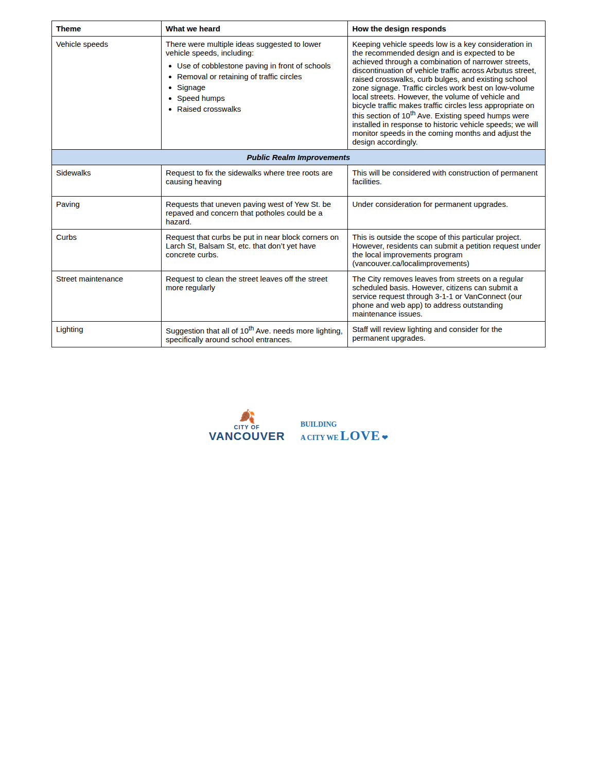| Theme | What we heard | How the design responds |
| --- | --- | --- |
| Vehicle speeds | There were multiple ideas suggested to lower vehicle speeds, including: Use of cobblestone paving in front of schools Removal or retaining of traffic circles Signage Speed humps Raised crosswalks | Keeping vehicle speeds low is a key consideration in the recommended design and is expected to be achieved through a combination of narrower streets, discontinuation of vehicle traffic across Arbutus street, raised crosswalks, curb bulges, and existing school zone signage. Traffic circles work best on low-volume local streets. However, the volume of vehicle and bicycle traffic makes traffic circles less appropriate on this section of 10 th Ave. Existing speed humps were installed in response to historic vehicle speeds; we will monitor speeds in the coming months and adjust the design accordingly. |
| Public Realm Improvements |
| Sidewalks | Request to fix the sidewalks where tree roots are causing heaving | This will be considered with construction of permanent facilities. |
| Paving | Requests that uneven paving west of Yew St. be repaved and concern that potholes could be a hazard. | Under consideration for permanent upgrades. |
| Curbs | Request that curbs be put in near block corners on Larch St, Balsam St, etc. that don’t yet have concrete curbs. | This is outside the scope of this particular project. However, residents can submit a petition request under the local improvements program (vancouver.ca/localimprovements) |
| Street maintenance | Request to clean the street leaves off the street more regularly | The City removes leaves from streets on a regular scheduled basis. However, citizens can submit a service request through 3-1-1 or VanConnect (our phone and web app) to address outstanding maintenance issues. |
| Lighting | Suggestion that all of 10 th Ave. needs more lighting, specifically around school entrances. | Staff will review lighting and consider for the permanent upgrades. |
🍂
CITY OF
VANCOUVER
BUILDING
A CITY WE LOVE ❤